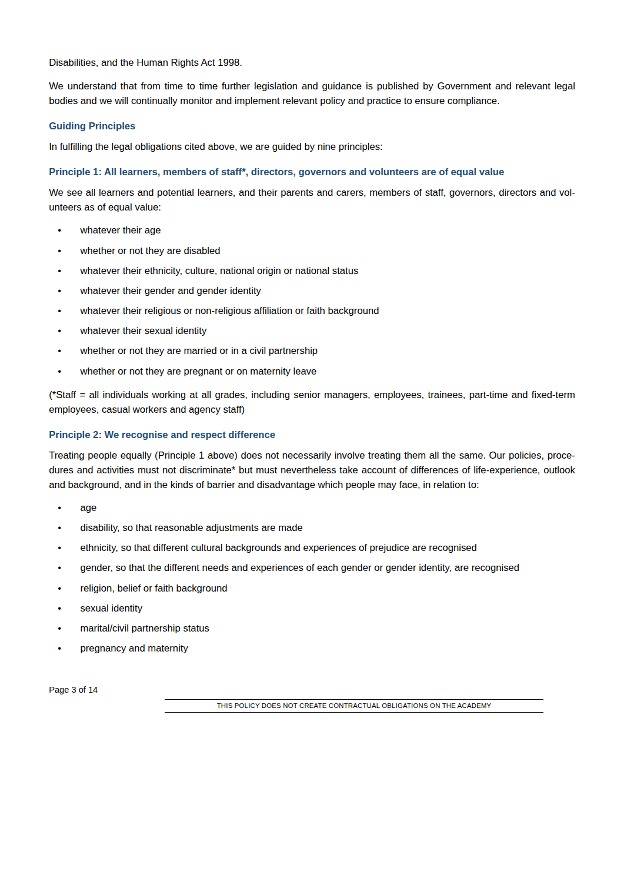Disabilities, and the Human Rights Act 1998.
We understand that from time to time further legislation and guidance is published by Government and relevant legal bodies and we will continually monitor and implement relevant policy and practice to ensure compliance.
Guiding Principles
In fulfilling the legal obligations cited above, we are guided by nine principles:
Principle 1: All learners, members of staff*, directors, governors and volunteers are of equal value
We see all learners and potential learners, and their parents and carers, members of staff, governors, directors and volunteers as of equal value:
whatever their age
whether or not they are disabled
whatever their ethnicity, culture, national origin or national status
whatever their gender and gender identity
whatever their religious or non-religious affiliation or faith background
whatever their sexual identity
whether or not they are married or in a civil partnership
whether or not they are pregnant or on maternity leave
(*Staff = all individuals working at all grades, including senior managers, employees, trainees, part-time and fixed-term employees, casual workers and agency staff)
Principle 2: We recognise and respect difference
Treating people equally (Principle 1 above) does not necessarily involve treating them all the same. Our policies, procedures and activities must not discriminate* but must nevertheless take account of differences of life-experience, outlook and background, and in the kinds of barrier and disadvantage which people may face, in relation to:
age
disability, so that reasonable adjustments are made
ethnicity, so that different cultural backgrounds and experiences of prejudice are recognised
gender, so that the different needs and experiences of each gender or gender identity, are recognised
religion, belief or faith background
sexual identity
marital/civil partnership status
pregnancy and maternity
Page 3 of 14
THIS POLICY DOES NOT CREATE CONTRACTUAL OBLIGATIONS ON THE ACADEMY